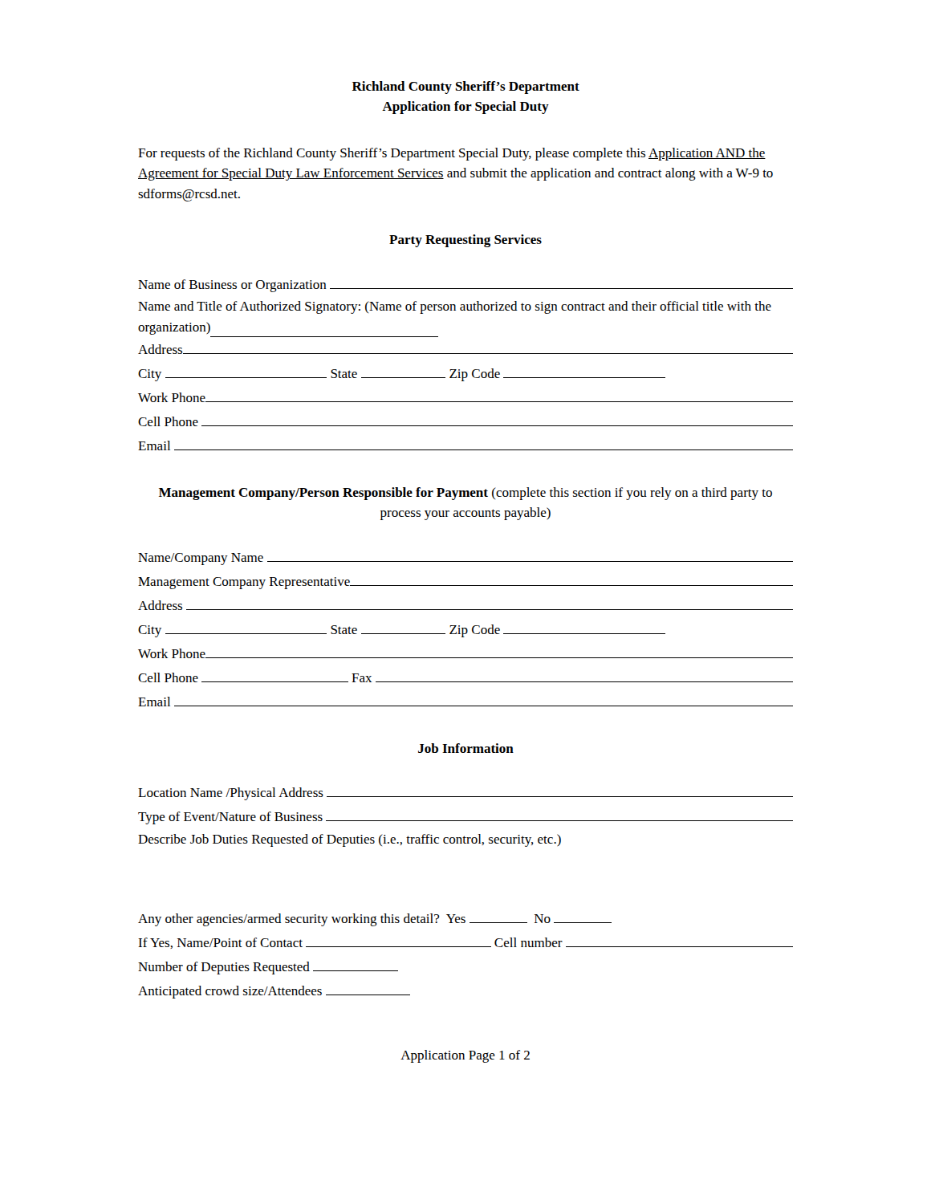Richland County Sheriff’s Department
Application for Special Duty
For requests of the Richland County Sheriff’s Department Special Duty, please complete this Application AND the Agreement for Special Duty Law Enforcement Services and submit the application and contract along with a W-9 to sdforms@rcsd.net.
Party Requesting Services
Name of Business or Organization
Name and Title of Authorized Signatory: (Name of person authorized to sign contract and their official title with the organization)
Address
City State Zip Code
Work Phone
Cell Phone
Email
Management Company/Person Responsible for Payment (complete this section if you rely on a third party to process your accounts payable)
Name/Company Name
Management Company Representative
Address
City State Zip Code
Work Phone
Cell Phone Fax
Email
Job Information
Location Name /Physical Address
Type of Event/Nature of Business
Describe Job Duties Requested of Deputies (i.e., traffic control, security, etc.)
Any other agencies/armed security working this detail? Yes No
If Yes, Name/Point of Contact Cell number
Number of Deputies Requested
Anticipated crowd size/Attendees
Application Page 1 of 2